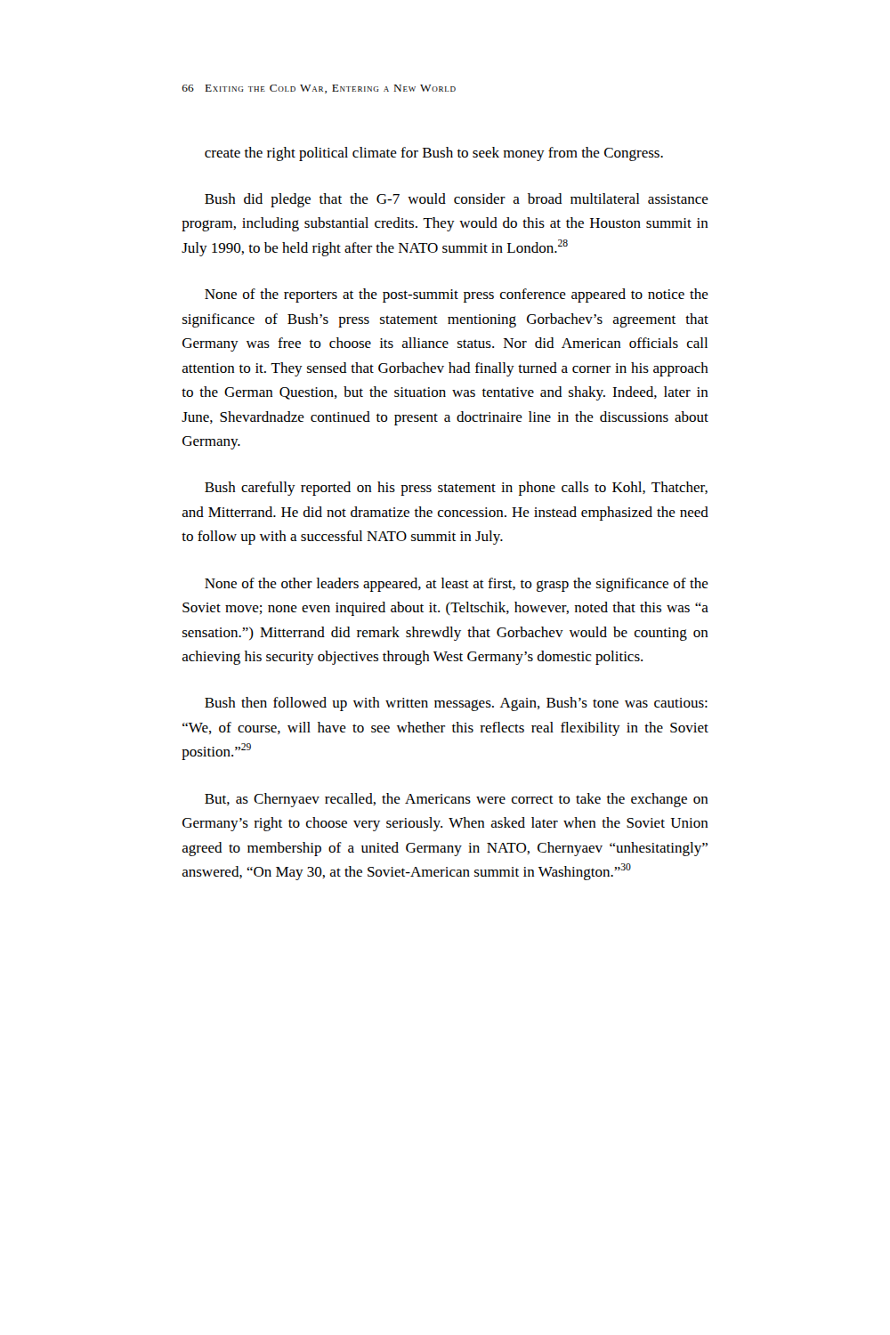66 Exiting the Cold War, Entering a New World
create the right political climate for Bush to seek money from the Congress.
Bush did pledge that the G-7 would consider a broad multilateral assistance program, including substantial credits. They would do this at the Houston summit in July 1990, to be held right after the NATO summit in London.28
None of the reporters at the post-summit press conference appeared to notice the significance of Bush’s press statement mentioning Gorbachev’s agreement that Germany was free to choose its alliance status. Nor did American officials call attention to it. They sensed that Gorbachev had finally turned a corner in his approach to the German Question, but the situation was tentative and shaky. Indeed, later in June, Shevardnadze continued to present a doctrinaire line in the discussions about Germany.
Bush carefully reported on his press statement in phone calls to Kohl, Thatcher, and Mitterrand. He did not dramatize the concession. He instead emphasized the need to follow up with a successful NATO summit in July.
None of the other leaders appeared, at least at first, to grasp the significance of the Soviet move; none even inquired about it. (Teltschik, however, noted that this was “a sensation.”) Mitterrand did remark shrewdly that Gorbachev would be counting on achieving his security objectives through West Germany’s domestic politics.
Bush then followed up with written messages. Again, Bush’s tone was cautious: “We, of course, will have to see whether this reflects real flexibility in the Soviet position.”29
But, as Chernyaev recalled, the Americans were correct to take the exchange on Germany’s right to choose very seriously. When asked later when the Soviet Union agreed to membership of a united Germany in NATO, Chernyaev “unhesitatingly” answered, “On May 30, at the Soviet-American summit in Washington.”30